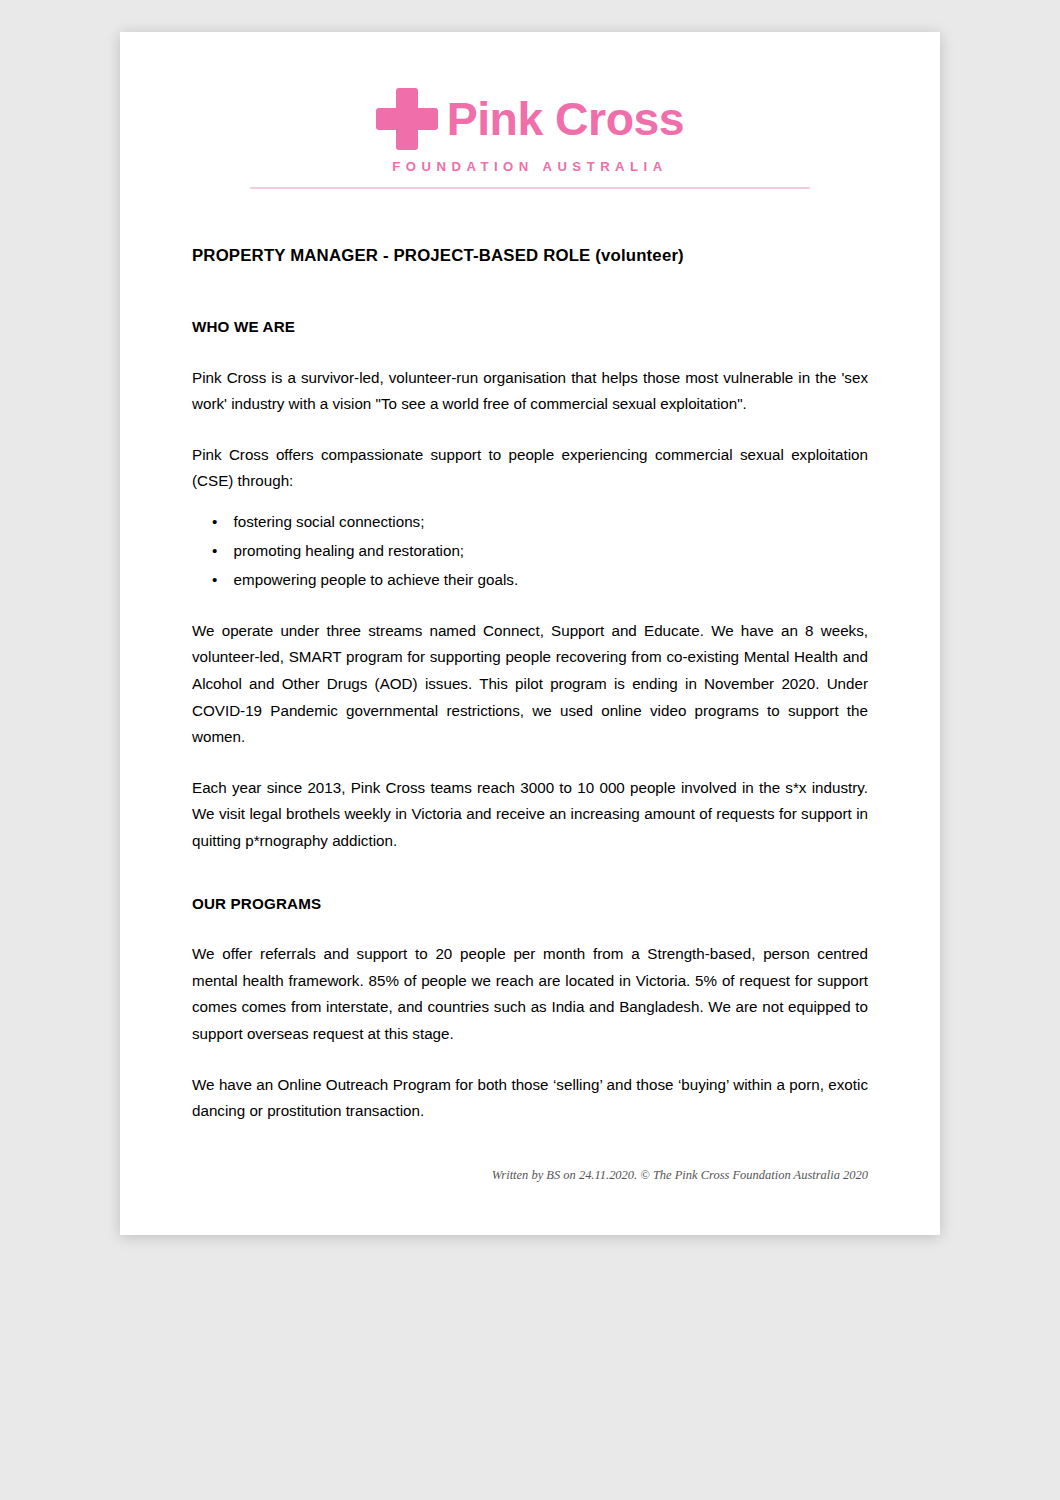Pink Cross
Foundation Australia
PROPERTY MANAGER - PROJECT-BASED ROLE (volunteer)
WHO WE ARE
Pink Cross is a survivor-led, volunteer-run organisation that helps those most vulnerable in the 'sex work' industry with a vision "To see a world free of commercial sexual exploitation".
Pink Cross offers compassionate support to people experiencing commercial sexual exploitation (CSE) through:
fostering social connections;
promoting healing and restoration;
empowering people to achieve their goals.
We operate under three streams named Connect, Support and Educate. We have an 8 weeks, volunteer-led, SMART program for supporting people recovering from co-existing Mental Health and Alcohol and Other Drugs (AOD) issues. This pilot program is ending in November 2020. Under COVID-19 Pandemic governmental restrictions, we used online video programs to support the women.
Each year since 2013, Pink Cross teams reach 3000 to 10 000 people involved in the s*x industry. We visit legal brothels weekly in Victoria and receive an increasing amount of requests for support in quitting p*rnography addiction.
OUR PROGRAMS
We offer referrals and support to 20 people per month from a Strength-based, person centred mental health framework. 85% of people we reach are located in Victoria. 5% of request for support comes comes from interstate, and countries such as India and Bangladesh. We are not equipped to support overseas request at this stage.
We have an Online Outreach Program for both those ‘selling’ and those ‘buying’ within a porn, exotic dancing or prostitution transaction.
Written by BS on 24.11.2020. © The Pink Cross Foundation Australia 2020